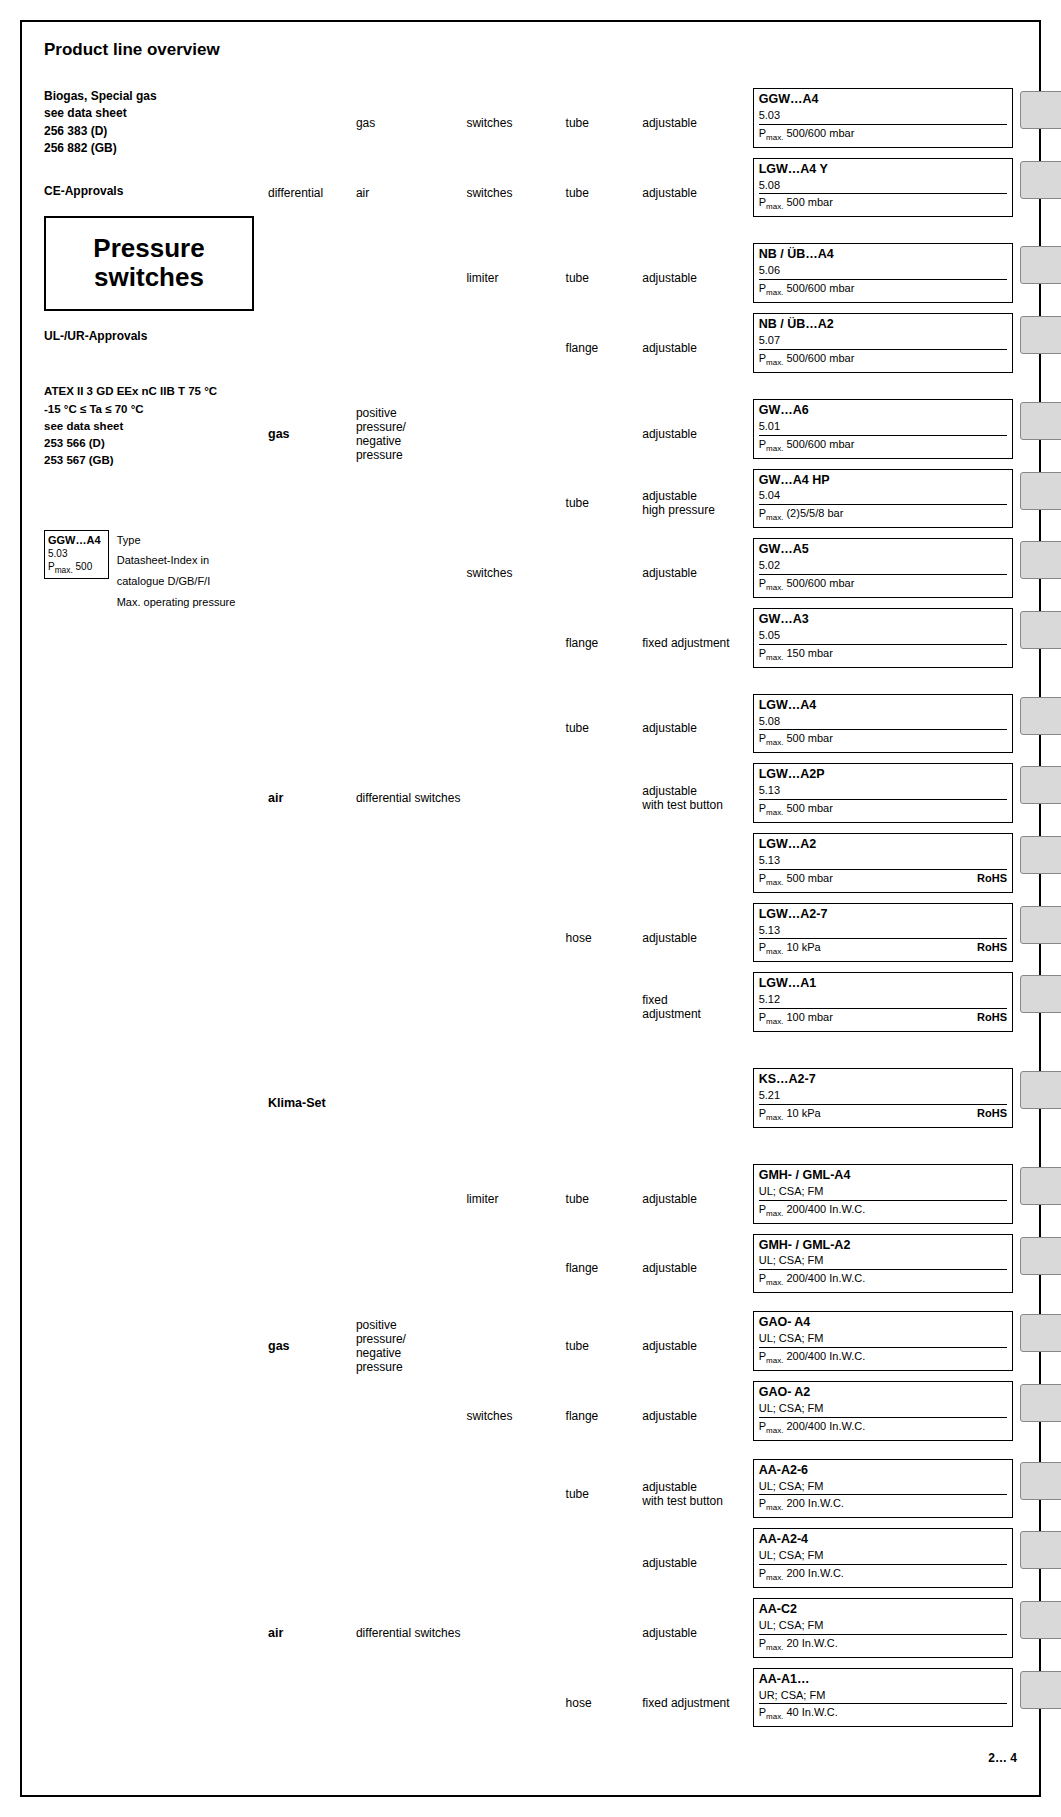Product line overview
Biogas, Special gas
see data sheet
256 383 (D)
256 882 (GB)
CE-Approvals
Pressure
switches
UL-/UR-Approvals
ATEX II 3 GD EEx nC IIB T 75 °C
-15 °C ≤ Ta ≤ 70 °C
see data sheet
253 566 (D)
253 567 (GB)
GGW…A4
5.03
Pmax. 500
Type
Datasheet-Index in catalogue D/GB/F/I
Max. operating pressure
| | gas | switches | tube | adjustable | GGW…A4 5.03 P max. 500/600 mbar |
| differential | air | switches | tube | adjustable | LGW…A4 Y 5.08 P max. 500 mbar |
| | | limiter | tube | adjustable | NB / ÜB…A4 5.06 P max. 500/600 mbar |
| | | | flange | adjustable | NB / ÜB…A2 5.07 P max. 500/600 mbar |
| gas | positive pressure/ negative pressure | | | adjustable | GW…A6 5.01 P max. 500/600 mbar |
| | | | tube | adjustable high pressure | GW…A4 HP 5.04 P max. (2)5/5/8 bar |
| | | switches | | adjustable | GW…A5 5.02 P max. 500/600 mbar |
| | | | flange | fixed adjustment | GW…A3 5.05 P max. 150 mbar |
| | | | tube | adjustable | LGW…A4 5.08 P max. 500 mbar |
| air | differential switches | | adjustable with test button | LGW…A2P 5.13 P max. 500 mbar |
| | | | | | LGW…A2 5.13 P max. 500 mbar RoHS |
| | | | hose | adjustable | LGW…A2-7 5.13 P max. 10 kPa RoHS |
| | | | | fixed adjustment | LGW…A1 5.12 P max. 100 mbar RoHS |
| Klima-Set | | | | | KS…A2-7 5.21 P max. 10 kPa RoHS |
| | | limiter | tube | adjustable | GMH- / GML-A4 UL; CSA; FM P max. 200/400 In.W.C. |
| | | | flange | adjustable | GMH- / GML-A2 UL; CSA; FM P max. 200/400 In.W.C. |
| gas | positive pressure/ negative pressure | | tube | adjustable | GAO- A4 UL; CSA; FM P max. 200/400 In.W.C. |
| | | switches | flange | adjustable | GAO- A2 UL; CSA; FM P max. 200/400 In.W.C. |
| | | | tube | adjustable with test button | AA-A2-6 UL; CSA; FM P max. 200 In.W.C. |
| | | | | adjustable | AA-A2-4 UL; CSA; FM P max. 200 In.W.C. |
| air | differential switches | | adjustable | AA-C2 UL; CSA; FM P max. 20 In.W.C. |
| | | | hose | fixed adjustment | AA-A1… UR; CSA; FM P max. 40 In.W.C. |
2… 4